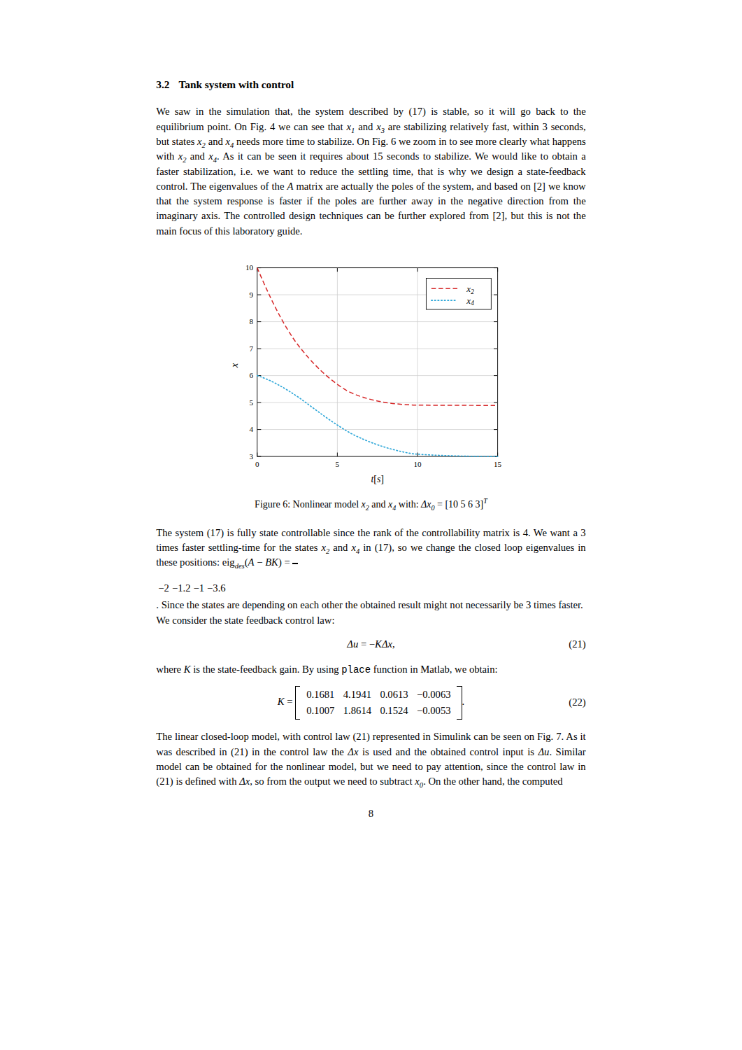3.2 Tank system with control
We saw in the simulation that, the system described by (17) is stable, so it will go back to the equilibrium point. On Fig. 4 we can see that x1 and x3 are stabilizing relatively fast, within 3 seconds, but states x2 and x4 needs more time to stabilize. On Fig. 6 we zoom in to see more clearly what happens with x2 and x4. As it can be seen it requires about 15 seconds to stabilize. We would like to obtain a faster stabilization, i.e. we want to reduce the settling time, that is why we design a state-feedback control. The eigenvalues of the A matrix are actually the poles of the system, and based on [2] we know that the system response is faster if the poles are further away in the negative direction from the imaginary axis. The controlled design techniques can be further explored from [2], but this is not the main focus of this laboratory guide.
10 9 8 7 6 5 4 3 0 5 10 15 x t[s] x2 x4
Figure 6: Nonlinear model x2 and x4 with: Δx0 = [10 5 6 3]T
The system (17) is fully state controllable since the rank of the controllability matrix is 4. We want a 3 times faster settling-time for the states x2 and x4 in (17), so we change the closed loop eigenvalues in these positions: eigdes(A − BK) =
| −2 | −1.2 | −1 | −3.6 |
. Since the states are depending on each other the obtained result might not necessarily be 3 times faster. We consider the state feedback control law:
Δu = −KΔx,
(21)
where K is the state-feedback gain. By using place function in Matlab, we obtain:
K =
| 0.1681 | 4.1941 | 0.0613 | −0.0063 |
| 0.1007 | 1.8614 | 0.1524 | −0.0053 |
.
(22)
The linear closed-loop model, with control law (21) represented in Simulink can be seen on Fig. 7. As it was described in (21) in the control law the Δx is used and the obtained control input is Δu. Similar model can be obtained for the nonlinear model, but we need to pay attention, since the control law in (21) is defined with Δx, so from the output we need to subtract x0. On the other hand, the computed
8